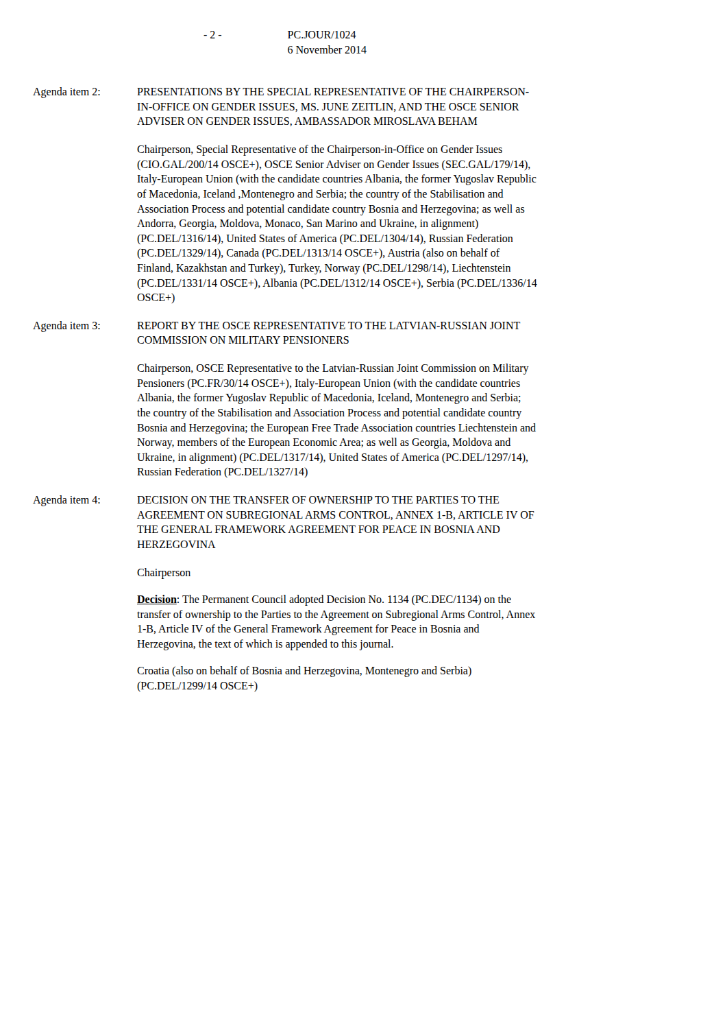- 2 -
PC.JOUR/1024
6 November 2014
Agenda item 2:
Presentations by the Special Representative of the Chairperson-in-Office on Gender Issues, Ms. June Zeitlin, and the OSCE Senior Adviser on Gender Issues, Ambassador Miroslava Beham
Chairperson, Special Representative of the Chairperson-in-Office on Gender Issues (CIO.GAL/200/14 OSCE+), OSCE Senior Adviser on Gender Issues (SEC.GAL/179/14), Italy-European Union (with the candidate countries Albania, the former Yugoslav Republic of Macedonia, Iceland ,Montenegro and Serbia; the country of the Stabilisation and Association Process and potential candidate country Bosnia and Herzegovina; as well as Andorra, Georgia, Moldova, Monaco, San Marino and Ukraine, in alignment) (PC.DEL/1316/14), United States of America (PC.DEL/1304/14), Russian Federation (PC.DEL/1329/14), Canada (PC.DEL/1313/14 OSCE+), Austria (also on behalf of Finland, Kazakhstan and Turkey), Turkey, Norway (PC.DEL/1298/14), Liechtenstein (PC.DEL/1331/14 OSCE+), Albania (PC.DEL/1312/14 OSCE+), Serbia (PC.DEL/1336/14 OSCE+)
Agenda item 3:
Report by the OSCE Representative to the Latvian-Russian Joint Commission on Military Pensioners
Chairperson, OSCE Representative to the Latvian-Russian Joint Commission on Military Pensioners (PC.FR/30/14 OSCE+), Italy-European Union (with the candidate countries Albania, the former Yugoslav Republic of Macedonia, Iceland, Montenegro and Serbia; the country of the Stabilisation and Association Process and potential candidate country Bosnia and Herzegovina; the European Free Trade Association countries Liechtenstein and Norway, members of the European Economic Area; as well as Georgia, Moldova and Ukraine, in alignment) (PC.DEL/1317/14), United States of America (PC.DEL/1297/14), Russian Federation (PC.DEL/1327/14)
Agenda item 4:
Decision on the transfer of ownership to the Parties to the Agreement on Subregional Arms Control, Annex 1-B, Article IV of the General Framework Agreement for Peace in Bosnia and Herzegovina
Chairperson
Decision: The Permanent Council adopted Decision No. 1134 (PC.DEC/1134) on the transfer of ownership to the Parties to the Agreement on Subregional Arms Control, Annex 1-B, Article IV of the General Framework Agreement for Peace in Bosnia and Herzegovina, the text of which is appended to this journal.
Croatia (also on behalf of Bosnia and Herzegovina, Montenegro and Serbia) (PC.DEL/1299/14 OSCE+)